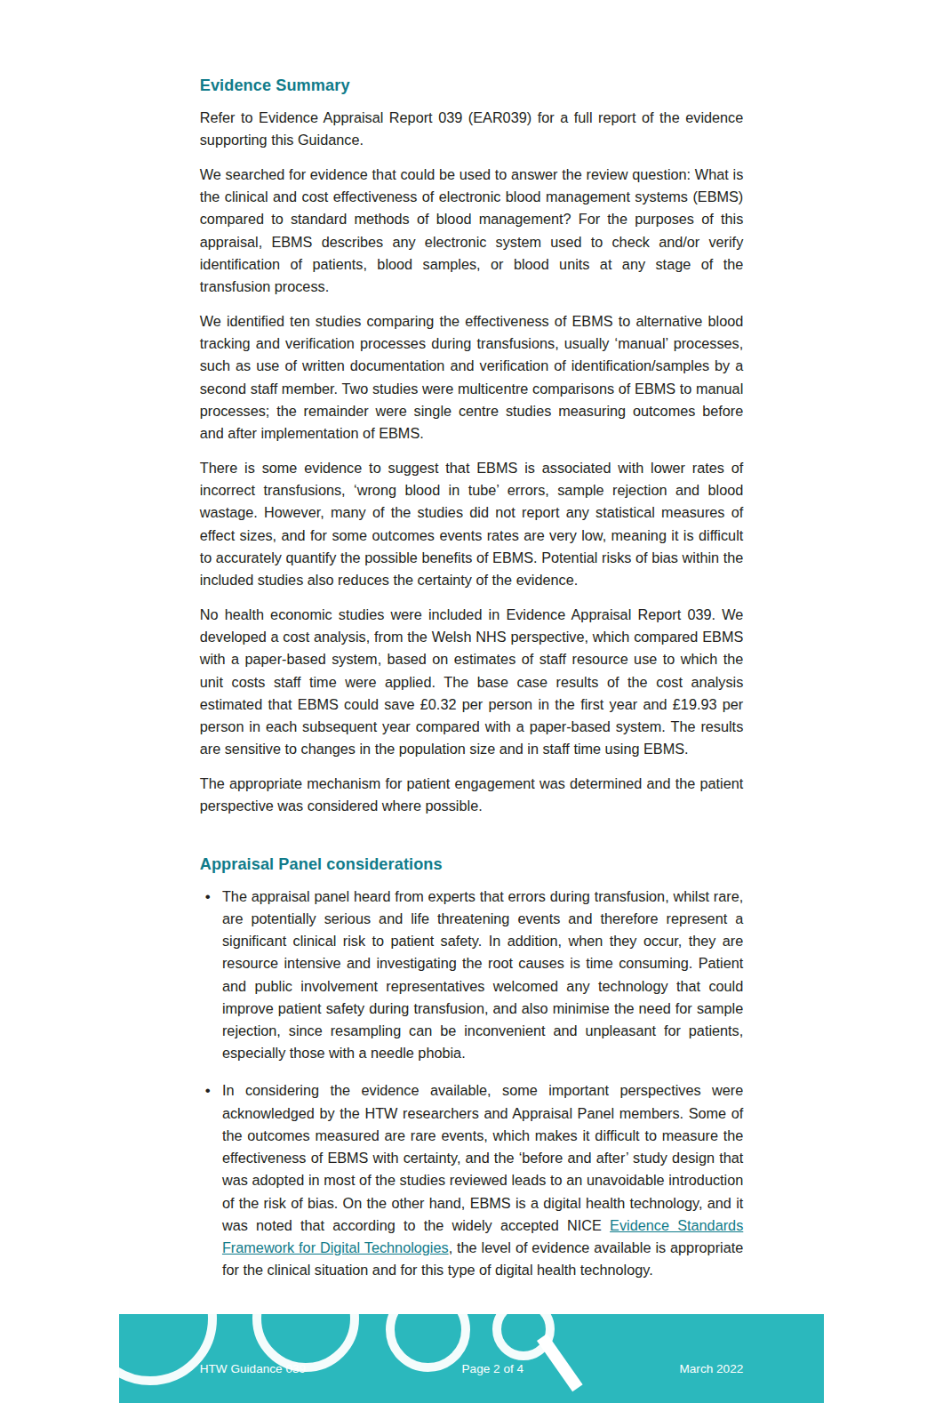Evidence Summary
Refer to Evidence Appraisal Report 039 (EAR039) for a full report of the evidence supporting this Guidance.
We searched for evidence that could be used to answer the review question: What is the clinical and cost effectiveness of electronic blood management systems (EBMS) compared to standard methods of blood management? For the purposes of this appraisal, EBMS describes any electronic system used to check and/or verify identification of patients, blood samples, or blood units at any stage of the transfusion process.
We identified ten studies comparing the effectiveness of EBMS to alternative blood tracking and verification processes during transfusions, usually ‘manual’ processes, such as use of written documentation and verification of identification/samples by a second staff member. Two studies were multicentre comparisons of EBMS to manual processes; the remainder were single centre studies measuring outcomes before and after implementation of EBMS.
There is some evidence to suggest that EBMS is associated with lower rates of incorrect transfusions, ‘wrong blood in tube’ errors, sample rejection and blood wastage. However, many of the studies did not report any statistical measures of effect sizes, and for some outcomes events rates are very low, meaning it is difficult to accurately quantify the possible benefits of EBMS. Potential risks of bias within the included studies also reduces the certainty of the evidence.
No health economic studies were included in Evidence Appraisal Report 039. We developed a cost analysis, from the Welsh NHS perspective, which compared EBMS with a paper-based system, based on estimates of staff resource use to which the unit costs staff time were applied. The base case results of the cost analysis estimated that EBMS could save £0.32 per person in the first year and £19.93 per person in each subsequent year compared with a paper-based system. The results are sensitive to changes in the population size and in staff time using EBMS.
The appropriate mechanism for patient engagement was determined and the patient perspective was considered where possible.
Appraisal Panel considerations
The appraisal panel heard from experts that errors during transfusion, whilst rare, are potentially serious and life threatening events and therefore represent a significant clinical risk to patient safety. In addition, when they occur, they are resource intensive and investigating the root causes is time consuming. Patient and public involvement representatives welcomed any technology that could improve patient safety during transfusion, and also minimise the need for sample rejection, since resampling can be inconvenient and unpleasant for patients, especially those with a needle phobia.
In considering the evidence available, some important perspectives were acknowledged by the HTW researchers and Appraisal Panel members. Some of the outcomes measured are rare events, which makes it difficult to measure the effectiveness of EBMS with certainty, and the ‘before and after’ study design that was adopted in most of the studies reviewed leads to an unavoidable introduction of the risk of bias. On the other hand, EBMS is a digital health technology, and it was noted that according to the widely accepted NICE Evidence Standards Framework for Digital Technologies, the level of evidence available is appropriate for the clinical situation and for this type of digital health technology.
HTW Guidance 039 Page 2 of 4 March 2022